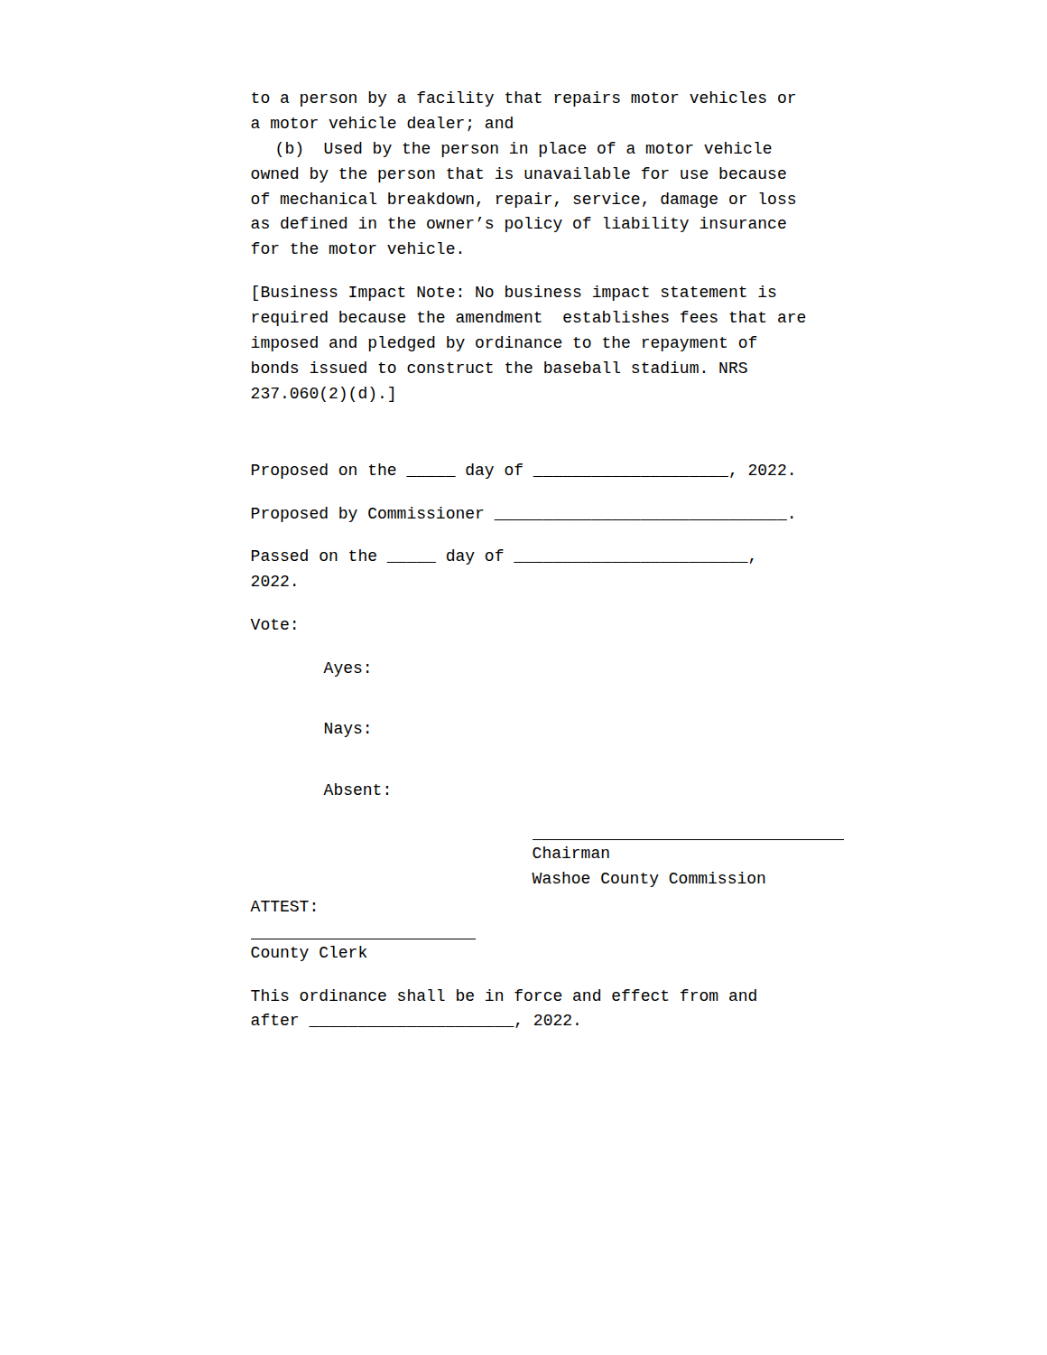to a person by a facility that repairs motor vehicles or a motor vehicle dealer; and
(b) Used by the person in place of a motor vehicle owned by the person that is unavailable for use because of mechanical breakdown, repair, service, damage or loss as defined in the owner’s policy of liability insurance for the motor vehicle.
[Business Impact Note: No business impact statement is required because the amendment establishes fees that are imposed and pledged by ordinance to the repayment of bonds issued to construct the baseball stadium. NRS 237.060(2)(d).]
Proposed on the _____ day of ____________________, 2022.
Proposed by Commissioner ______________________________.
Passed on the _____ day of ________________________, 2022.
Vote:
Ayes:
Nays:
Absent:
Chairman
Washoe County Commission
ATTEST:
County Clerk
This ordinance shall be in force and effect from and after _____________________, 2022.